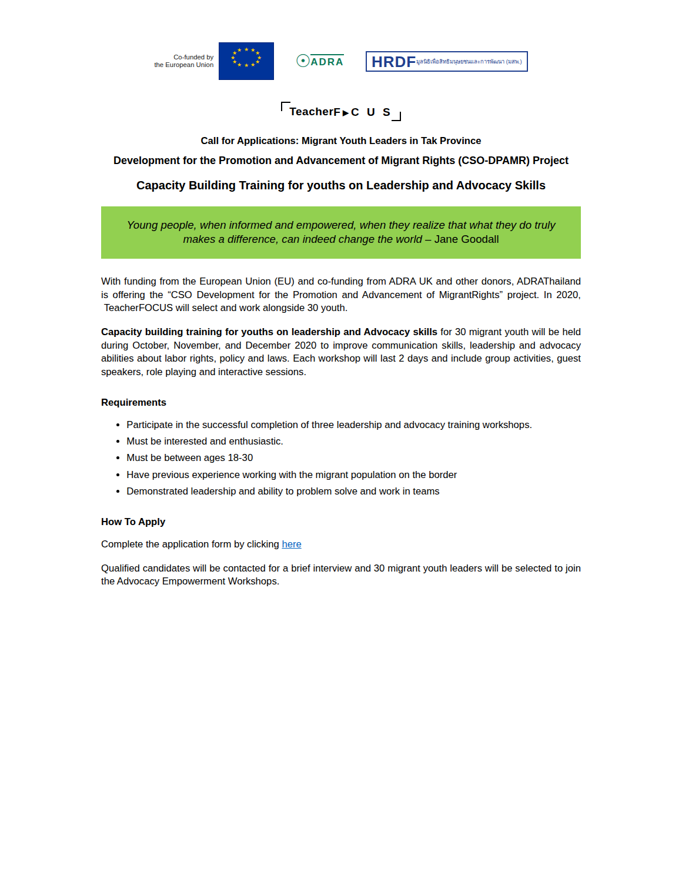Co-funded by
the European Union
★ ★ ★ ★ ★ ★ ★ ★ ★ ★ ★ ★
☉
ADRA
HRDF
มูลนิธิเพื่อสิทธิมนุษยชนและการพัฒนา (มสพ.)
Teacher
F▶C U S
Call for Applications: Migrant Youth Leaders in Tak Province
Development for the Promotion and Advancement of Migrant Rights (CSO-DPAMR) Project
Capacity Building Training for youths on Leadership and Advocacy Skills
Young people, when informed and empowered, when they realize that what they do truly makes a difference, can indeed change the world – Jane Goodall
With funding from the European Union (EU) and co-funding from ADRA UK and other donors, ADRAThailand is offering the “CSO Development for the Promotion and Advancement of MigrantRights” project. In 2020, TeacherFOCUS will select and work alongside 30 youth.
Capacity building training for youths on leadership and Advocacy skills for 30 migrant youth will be held during October, November, and December 2020 to improve communication skills, leadership and advocacy abilities about labor rights, policy and laws. Each workshop will last 2 days and include group activities, guest speakers, role playing and interactive sessions.
Requirements
Participate in the successful completion of three leadership and advocacy training workshops.
Must be interested and enthusiastic.
Must be between ages 18-30
Have previous experience working with the migrant population on the border
Demonstrated leadership and ability to problem solve and work in teams
How To Apply
Complete the application form by clicking here
Qualified candidates will be contacted for a brief interview and 30 migrant youth leaders will be selected to join the Advocacy Empowerment Workshops.